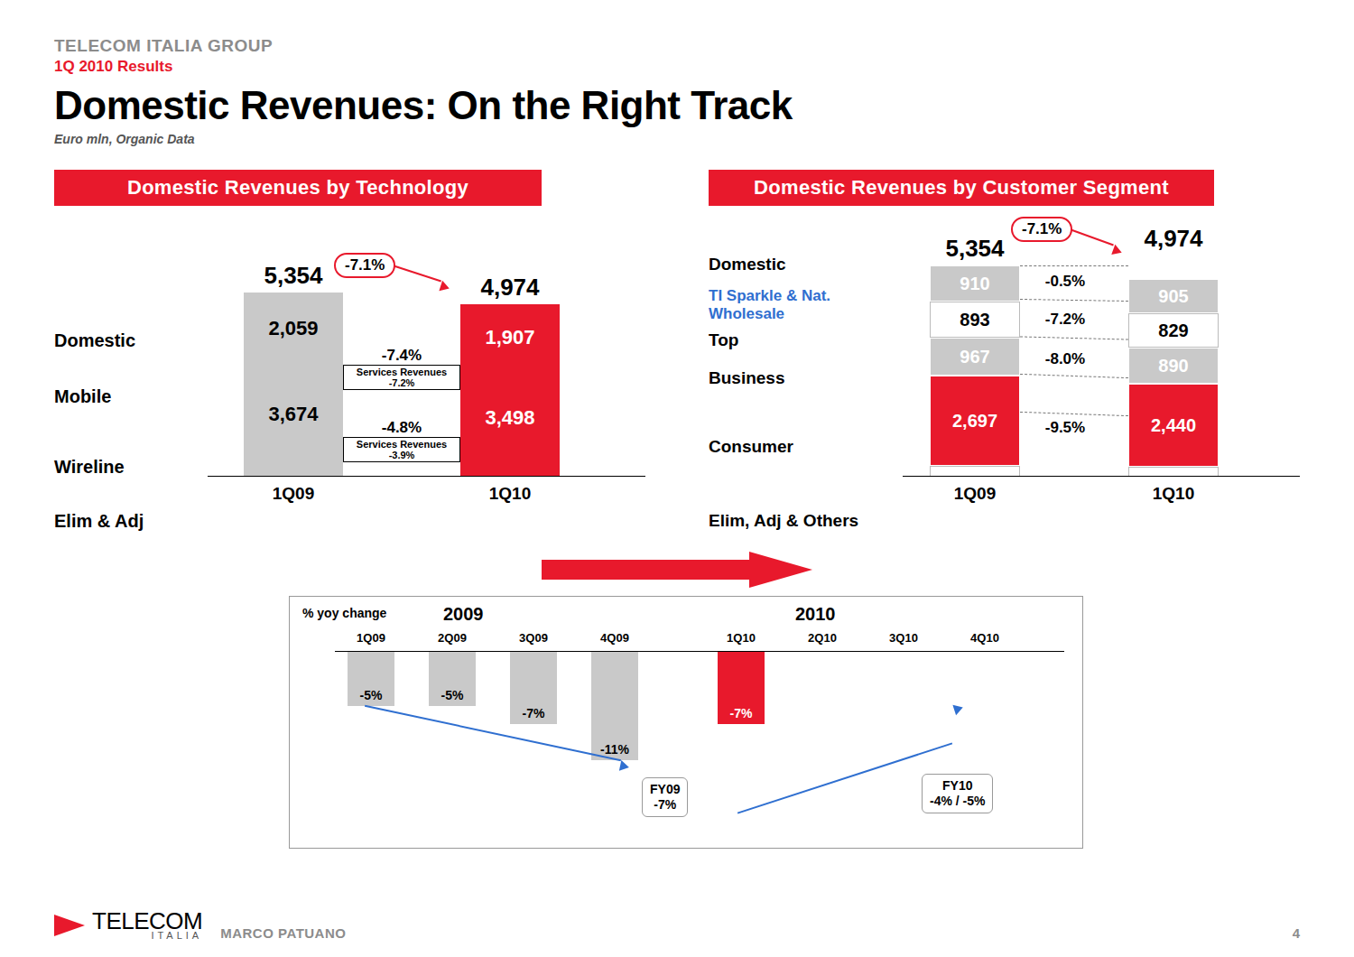TELECOM ITALIA GROUP
1Q 2010 Results
Domestic Revenues: On the Right Track
Euro mln, Organic Data
Domestic Revenues by Technology
Domestic
Mobile
Wireline
Elim & Adj
5,354
2,059
3,674
4,974
1,907
3,498
1Q09
1Q10
-7.1%
-7.4% Services Revenues
-7.2%
-4.8% Services Revenues
-3.9%
Domestic Revenues by Customer Segment
Domestic
TI Sparkle & Nat.
Wholesale
Top
Business
Consumer
Elim, Adj & Others
5,354
910
893
967
2,697
4,974
905
829
890
2,440
1Q09
1Q10
-7.1%
-0.5%
-7.2%
-8.0%
-9.5%
% yoy change
2009
2010
1Q09
2Q09
3Q09
4Q09
1Q10
2Q10
3Q10
4Q10
-5%
-5%
-7%
-11%
-7%
FY09
-7%
FY10
-4% / -5%
TELECOMITALIA
MARCO PATUANO
4